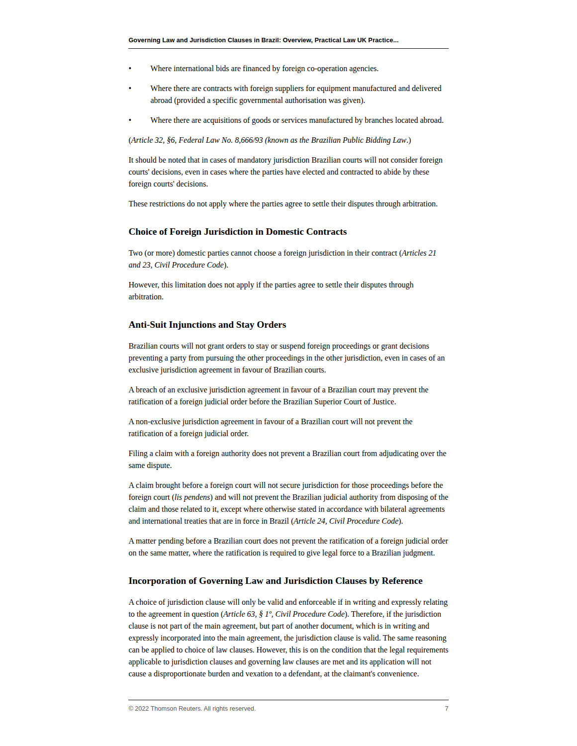Governing Law and Jurisdiction Clauses in Brazil: Overview, Practical Law UK Practice...
Where international bids are financed by foreign co-operation agencies.
Where there are contracts with foreign suppliers for equipment manufactured and delivered abroad (provided a specific governmental authorisation was given).
Where there are acquisitions of goods or services manufactured by branches located abroad.
(Article 32, §6, Federal Law No. 8,666/93 (known as the Brazilian Public Bidding Law.)
It should be noted that in cases of mandatory jurisdiction Brazilian courts will not consider foreign courts' decisions, even in cases where the parties have elected and contracted to abide by these foreign courts' decisions.
These restrictions do not apply where the parties agree to settle their disputes through arbitration.
Choice of Foreign Jurisdiction in Domestic Contracts
Two (or more) domestic parties cannot choose a foreign jurisdiction in their contract (Articles 21 and 23, Civil Procedure Code).
However, this limitation does not apply if the parties agree to settle their disputes through arbitration.
Anti-Suit Injunctions and Stay Orders
Brazilian courts will not grant orders to stay or suspend foreign proceedings or grant decisions preventing a party from pursuing the other proceedings in the other jurisdiction, even in cases of an exclusive jurisdiction agreement in favour of Brazilian courts.
A breach of an exclusive jurisdiction agreement in favour of a Brazilian court may prevent the ratification of a foreign judicial order before the Brazilian Superior Court of Justice.
A non-exclusive jurisdiction agreement in favour of a Brazilian court will not prevent the ratification of a foreign judicial order.
Filing a claim with a foreign authority does not prevent a Brazilian court from adjudicating over the same dispute.
A claim brought before a foreign court will not secure jurisdiction for those proceedings before the foreign court (lis pendens) and will not prevent the Brazilian judicial authority from disposing of the claim and those related to it, except where otherwise stated in accordance with bilateral agreements and international treaties that are in force in Brazil (Article 24, Civil Procedure Code).
A matter pending before a Brazilian court does not prevent the ratification of a foreign judicial order on the same matter, where the ratification is required to give legal force to a Brazilian judgment.
Incorporation of Governing Law and Jurisdiction Clauses by Reference
A choice of jurisdiction clause will only be valid and enforceable if in writing and expressly relating to the agreement in question (Article 63, § 1º, Civil Procedure Code). Therefore, if the jurisdiction clause is not part of the main agreement, but part of another document, which is in writing and expressly incorporated into the main agreement, the jurisdiction clause is valid. The same reasoning can be applied to choice of law clauses. However, this is on the condition that the legal requirements applicable to jurisdiction clauses and governing law clauses are met and its application will not cause a disproportionate burden and vexation to a defendant, at the claimant's convenience.
© 2022 Thomson Reuters. All rights reserved. 7